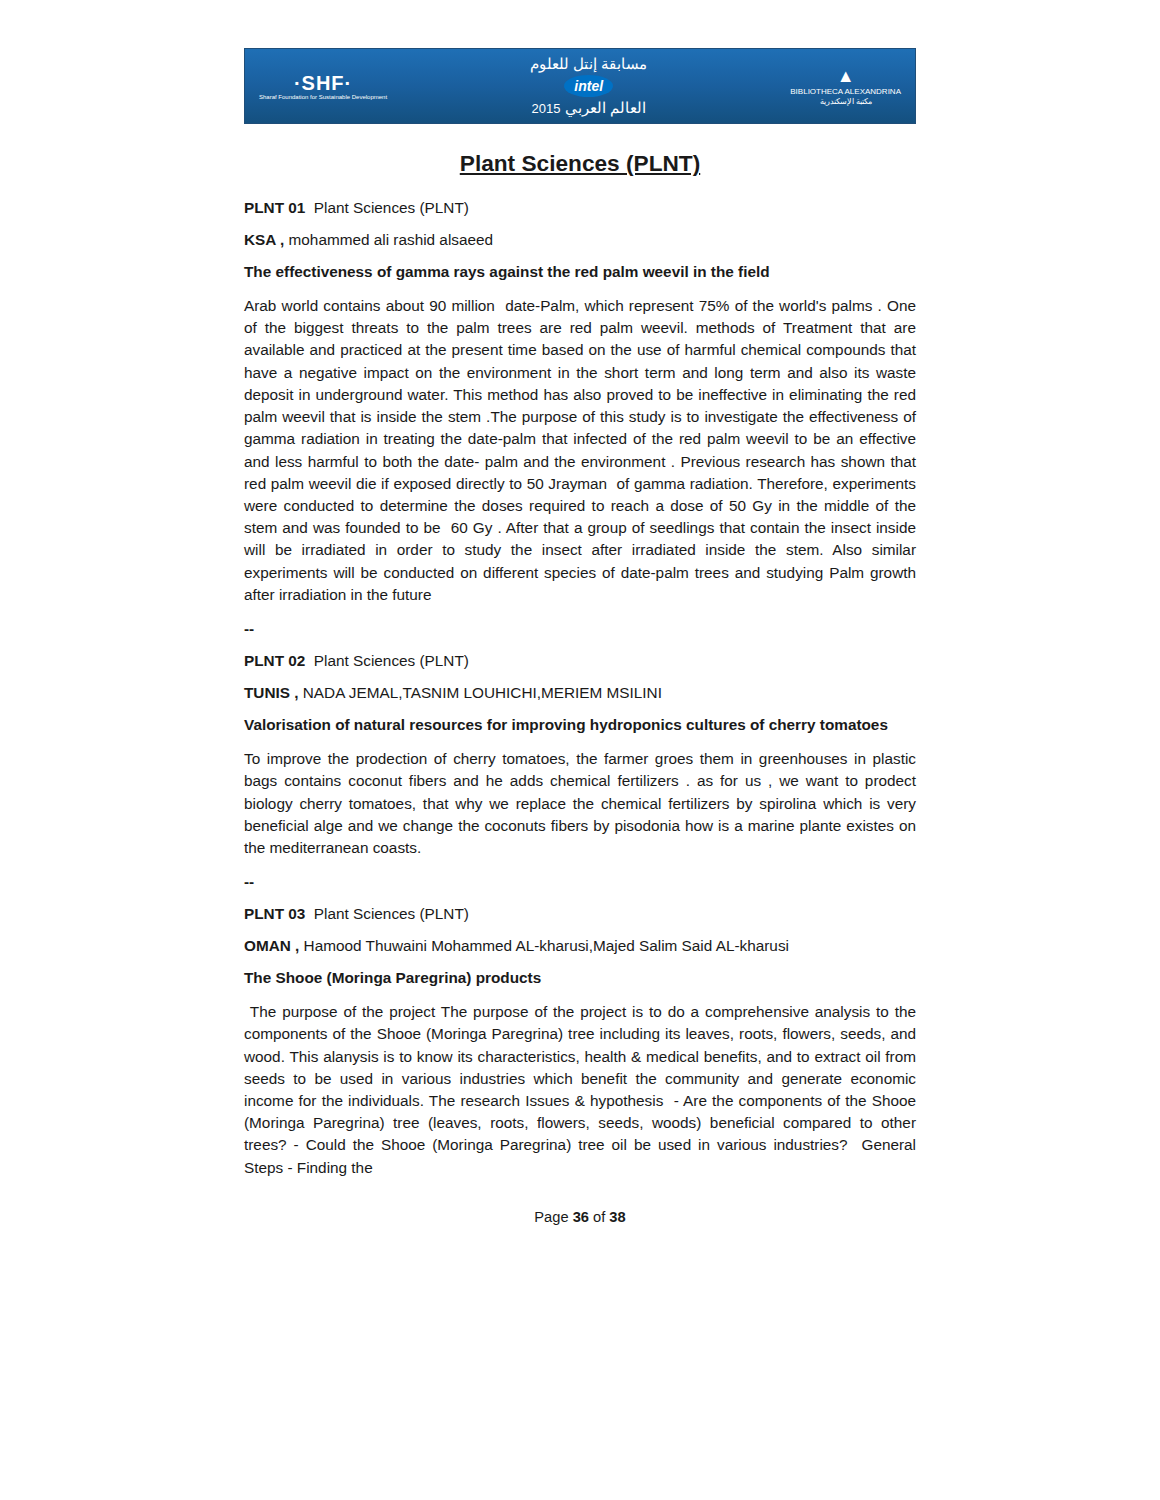·SHF·Sharaf Foundation for Sustainable Development
مسابقة إنتل للعلوم
intel
العالم العربي 2015
▲ BIBLIOTHECA ALEXANDRINA
مكتبة الإسكندرية
Plant Sciences (PLNT)
PLNT 01 Plant Sciences (PLNT)
KSA , mohammed ali rashid alsaeed
The effectiveness of gamma rays against the red palm weevil in the field
Arab world contains about 90 million date-Palm, which represent 75% of the world's palms . One of the biggest threats to the palm trees are red palm weevil. methods of Treatment that are available and practiced at the present time based on the use of harmful chemical compounds that have a negative impact on the environment in the short term and long term and also its waste deposit in underground water. This method has also proved to be ineffective in eliminating the red palm weevil that is inside the stem .The purpose of this study is to investigate the effectiveness of gamma radiation in treating the date-palm that infected of the red palm weevil to be an effective and less harmful to both the date- palm and the environment . Previous research has shown that red palm weevil die if exposed directly to 50 Jrayman of gamma radiation. Therefore, experiments were conducted to determine the doses required to reach a dose of 50 Gy in the middle of the stem and was founded to be 60 Gy . After that a group of seedlings that contain the insect inside will be irradiated in order to study the insect after irradiated inside the stem. Also similar experiments will be conducted on different species of date-palm trees and studying Palm growth after irradiation in the future
--
PLNT 02 Plant Sciences (PLNT)
TUNIS , NADA JEMAL,TASNIM LOUHICHI,MERIEM MSILINI
Valorisation of natural resources for improving hydroponics cultures of cherry tomatoes
To improve the prodection of cherry tomatoes, the farmer groes them in greenhouses in plastic bags contains coconut fibers and he adds chemical fertilizers . as for us , we want to prodect biology cherry tomatoes, that why we replace the chemical fertilizers by spirolina which is very beneficial alge and we change the coconuts fibers by pisodonia how is a marine plante existes on the mediterranean coasts.
--
PLNT 03 Plant Sciences (PLNT)
OMAN , Hamood Thuwaini Mohammed AL-kharusi,Majed Salim Said AL-kharusi
The Shooe (Moringa Paregrina) products
The purpose of the project The purpose of the project is to do a comprehensive analysis to the components of the Shooe (Moringa Paregrina) tree including its leaves, roots, flowers, seeds, and wood. This alanysis is to know its characteristics, health & medical benefits, and to extract oil from seeds to be used in various industries which benefit the community and generate economic income for the individuals. The research Issues & hypothesis - Are the components of the Shooe (Moringa Paregrina) tree (leaves, roots, flowers, seeds, woods) beneficial compared to other trees? - Could the Shooe (Moringa Paregrina) tree oil be used in various industries? General Steps - Finding the
Page 36 of 38